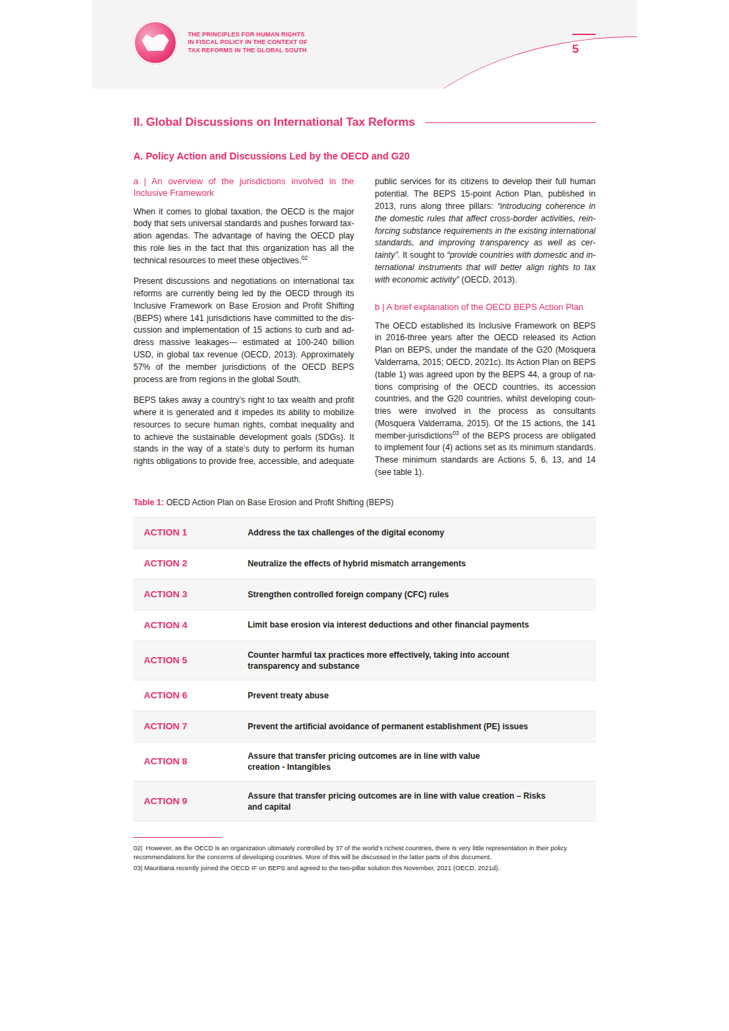The Principles for Human Rights
in Fiscal Policy in the Context of
Tax Reforms in the Global South
5
II. Global Discussions on International Tax Reforms
A. Policy Action and Discussions Led by the OECD and G20
a | An overview of the jurisdictions involved in the Inclusive Framework
When it comes to global taxation, the OECD is the major body that sets universal standards and pushes forward taxation agendas. The advantage of having the OECD play this role lies in the fact that this organization has all the technical resources to meet these objectives.02
Present discussions and negotiations on international tax reforms are currently being led by the OECD through its Inclusive Framework on Base Erosion and Profit Shifting (BEPS) where 141 jurisdictions have committed to the discussion and implementation of 15 actions to curb and address massive leakages--- estimated at 100-240 billion USD, in global tax revenue (OECD, 2013). Approximately 57% of the member jurisdictions of the OECD BEPS process are from regions in the global South.
BEPS takes away a country’s right to tax wealth and profit where it is generated and it impedes its ability to mobilize resources to secure human rights, combat inequality and to achieve the sustainable development goals (SDGs). It stands in the way of a state’s duty to perform its human rights obligations to provide free, accessible, and adequate public services for its citizens to develop their full human potential. The BEPS 15-point Action Plan, published in 2013, runs along three pillars: “introducing coherence in the domestic rules that affect cross-border activities, reinforcing substance requirements in the existing international standards, and improving transparency as well as certainty”. It sought to “provide countries with domestic and international instruments that will better align rights to tax with economic activity” (OECD, 2013).
b | A brief explanation of the OECD BEPS Action Plan
The OECD established its Inclusive Framework on BEPS in 2016-three years after the OECD released its Action Plan on BEPS, under the mandate of the G20 (Mosquera Valderrama, 2015; OECD, 2021c). Its Action Plan on BEPS (table 1) was agreed upon by the BEPS 44, a group of nations comprising of the OECD countries, its accession countries, and the G20 countries, whilst developing countries were involved in the process as consultants (Mosquera Valderrama, 2015). Of the 15 actions, the 141 member-jurisdictions03 of the BEPS process are obligated to implement four (4) actions set as its minimum standards. These minimum standards are Actions 5, 6, 13, and 14 (see table 1).
Table 1: OECD Action Plan on Base Erosion and Profit Shifting (BEPS)
| ACTION 1 | Address the tax challenges of the digital economy |
| ACTION 2 | Neutralize the effects of hybrid mismatch arrangements |
| ACTION 3 | Strengthen controlled foreign company (CFC) rules |
| ACTION 4 | Limit base erosion via interest deductions and other financial payments |
| ACTION 5 | Counter harmful tax practices more effectively, taking into account transparency and substance |
| ACTION 6 | Prevent treaty abuse |
| ACTION 7 | Prevent the artificial avoidance of permanent establishment (PE) issues |
| ACTION 8 | Assure that transfer pricing outcomes are in line with value creation - Intangibles |
| ACTION 9 | Assure that transfer pricing outcomes are in line with value creation – Risks and capital |
02| However, as the OECD is an organization ultimately controlled by 37 of the world’s richest countries, there is very little representation in their policy recommendations for the concerns of developing countries. More of this will be discussed in the latter parts of this document.
03| Mauritiana recently joined the OECD IF on BEPS and agreed to the two-pillar solution this November, 2021 (OECD, 2021d).